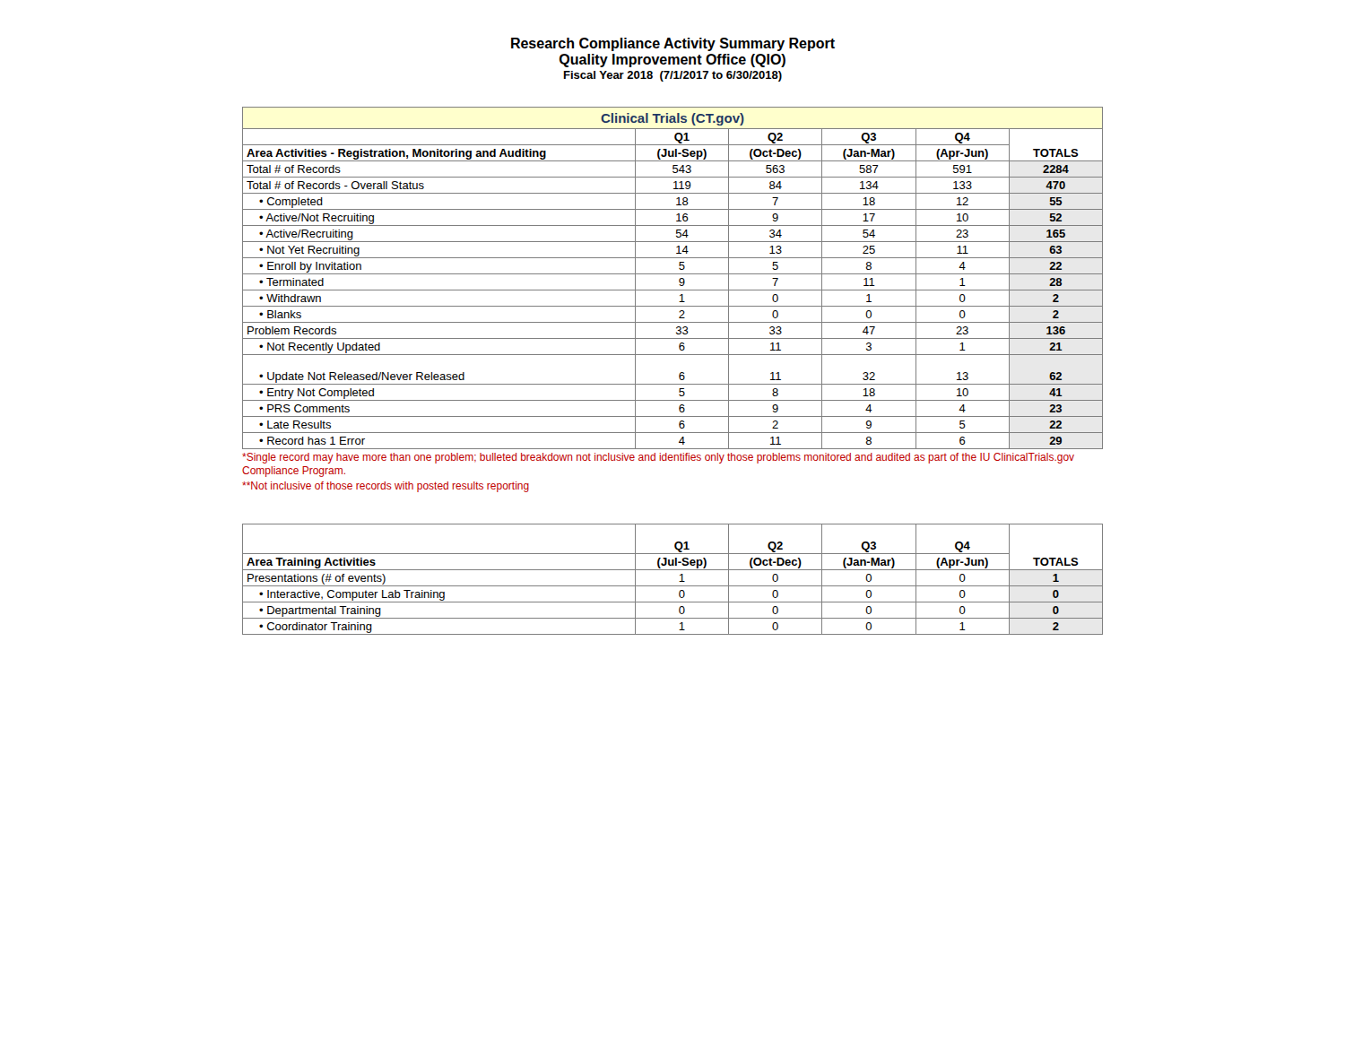Research Compliance Activity Summary Report
Quality Improvement Office (QIO)
Fiscal Year 2018 (7/1/2017 to 6/30/2018)
| Clinical Trials (CT.gov) |
| | Q1 | Q2 | Q3 | Q4 | TOTALS |
| Area Activities - Registration, Monitoring and Auditing | (Jul-Sep) | (Oct-Dec) | (Jan-Mar) | (Apr-Jun) |
| Total # of Records | 543 | 563 | 587 | 591 | 2284 |
| Total # of Records - Overall Status | 119 | 84 | 134 | 133 | 470 |
| • Completed | 18 | 7 | 18 | 12 | 55 |
| • Active/Not Recruiting | 16 | 9 | 17 | 10 | 52 |
| • Active/Recruiting | 54 | 34 | 54 | 23 | 165 |
| • Not Yet Recruiting | 14 | 13 | 25 | 11 | 63 |
| • Enroll by Invitation | 5 | 5 | 8 | 4 | 22 |
| • Terminated | 9 | 7 | 11 | 1 | 28 |
| • Withdrawn | 1 | 0 | 1 | 0 | 2 |
| • Blanks | 2 | 0 | 0 | 0 | 2 |
| Problem Records | 33 | 33 | 47 | 23 | 136 |
| • Not Recently Updated | 6 | 11 | 3 | 1 | 21 |
| • Update Not Released/Never Released | 6 | 11 | 32 | 13 | 62 |
| • Entry Not Completed | 5 | 8 | 18 | 10 | 41 |
| • PRS Comments | 6 | 9 | 4 | 4 | 23 |
| • Late Results | 6 | 2 | 9 | 5 | 22 |
| • Record has 1 Error | 4 | 11 | 8 | 6 | 29 |
*Single record may have more than one problem; bulleted breakdown not inclusive and identifies only those problems monitored and audited as part of the IU ClinicalTrials.gov Compliance Program.
**Not inclusive of those records with posted results reporting
| | Q1 | Q2 | Q3 | Q4 | TOTALS |
| Area Training Activities | (Jul-Sep) | (Oct-Dec) | (Jan-Mar) | (Apr-Jun) |
| Presentations (# of events) | 1 | 0 | 0 | 0 | 1 |
| • Interactive, Computer Lab Training | 0 | 0 | 0 | 0 | 0 |
| • Departmental Training | 0 | 0 | 0 | 0 | 0 |
| • Coordinator Training | 1 | 0 | 0 | 1 | 2 |